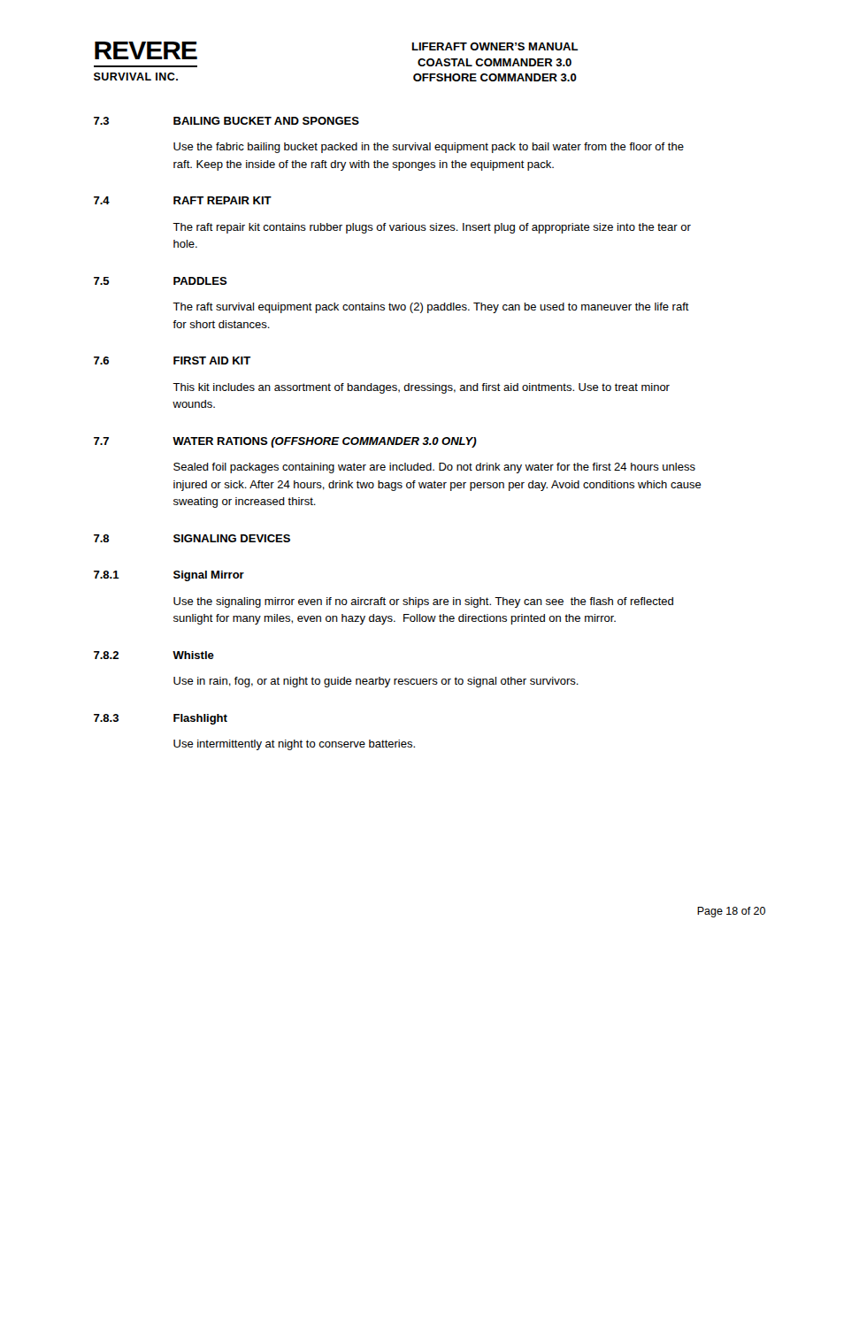REVERE
SURVIVAL INC.
LIFERAFT OWNER’S MANUAL
COASTAL COMMANDER 3.0
OFFSHORE COMMANDER 3.0
7.3 Bailing Bucket and Sponges
Use the fabric bailing bucket packed in the survival equipment pack to bail water from the floor of the raft. Keep the inside of the raft dry with the sponges in the equipment pack.
7.4 Raft Repair Kit
The raft repair kit contains rubber plugs of various sizes. Insert plug of appropriate size into the tear or hole.
7.5 Paddles
The raft survival equipment pack contains two (2) paddles. They can be used to maneuver the life raft for short distances.
7.6 First Aid Kit
This kit includes an assortment of bandages, dressings, and first aid ointments. Use to treat minor wounds.
7.7 Water Rations (Offshore Commander 3.0 Only)
Sealed foil packages containing water are included. Do not drink any water for the first 24 hours unless injured or sick. After 24 hours, drink two bags of water per person per day. Avoid conditions which cause sweating or increased thirst.
7.8 Signaling Devices
7.8.1 Signal Mirror
Use the signaling mirror even if no aircraft or ships are in sight. They can see the flash of reflected sunlight for many miles, even on hazy days. Follow the directions printed on the mirror.
7.8.2 Whistle
Use in rain, fog, or at night to guide nearby rescuers or to signal other survivors.
7.8.3 Flashlight
Use intermittently at night to conserve batteries.
Page 18 of 20